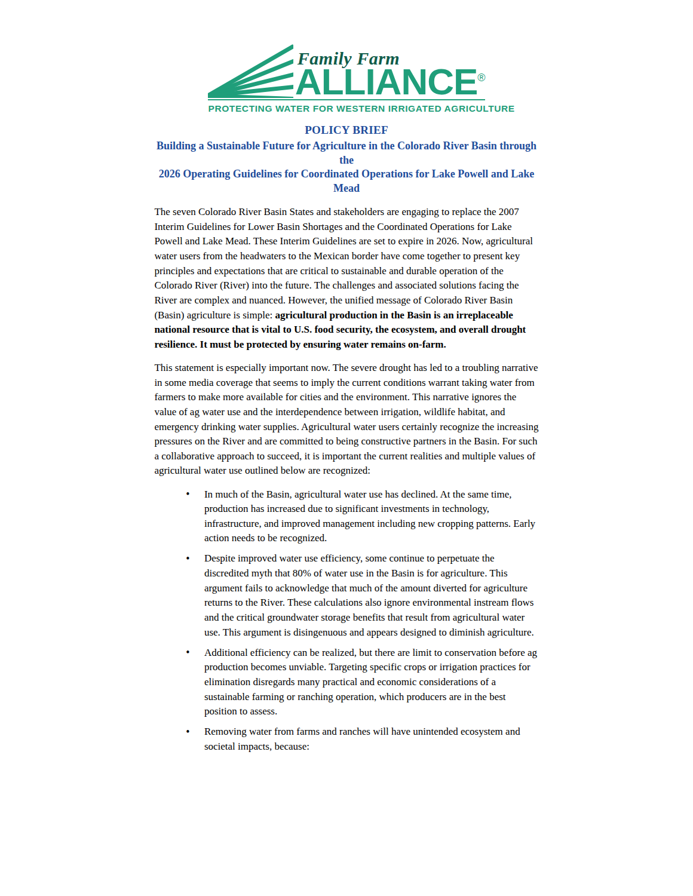Family Farm
ALLIANCE®
PROTECTING WATER FOR WESTERN IRRIGATED AGRICULTURE
POLICY BRIEF
Building a Sustainable Future for Agriculture in the Colorado River Basin through the
2026 Operating Guidelines for Coordinated Operations for Lake Powell and Lake Mead
The seven Colorado River Basin States and stakeholders are engaging to replace the 2007 Interim Guidelines for Lower Basin Shortages and the Coordinated Operations for Lake Powell and Lake Mead. These Interim Guidelines are set to expire in 2026. Now, agricultural water users from the headwaters to the Mexican border have come together to present key principles and expectations that are critical to sustainable and durable operation of the Colorado River (River) into the future. The challenges and associated solutions facing the River are complex and nuanced. However, the unified message of Colorado River Basin (Basin) agriculture is simple: agricultural production in the Basin is an irreplaceable national resource that is vital to U.S. food security, the ecosystem, and overall drought resilience. It must be protected by ensuring water remains on-farm.
This statement is especially important now. The severe drought has led to a troubling narrative in some media coverage that seems to imply the current conditions warrant taking water from farmers to make more available for cities and the environment. This narrative ignores the value of ag water use and the interdependence between irrigation, wildlife habitat, and emergency drinking water supplies. Agricultural water users certainly recognize the increasing pressures on the River and are committed to being constructive partners in the Basin. For such a collaborative approach to succeed, it is important the current realities and multiple values of agricultural water use outlined below are recognized:
In much of the Basin, agricultural water use has declined. At the same time, production has increased due to significant investments in technology, infrastructure, and improved management including new cropping patterns. Early action needs to be recognized.
Despite improved water use efficiency, some continue to perpetuate the discredited myth that 80% of water use in the Basin is for agriculture. This argument fails to acknowledge that much of the amount diverted for agriculture returns to the River. These calculations also ignore environmental instream flows and the critical groundwater storage benefits that result from agricultural water use. This argument is disingenuous and appears designed to diminish agriculture.
Additional efficiency can be realized, but there are limit to conservation before ag production becomes unviable. Targeting specific crops or irrigation practices for elimination disregards many practical and economic considerations of a sustainable farming or ranching operation, which producers are in the best position to assess.
Removing water from farms and ranches will have unintended ecosystem and societal impacts, because: